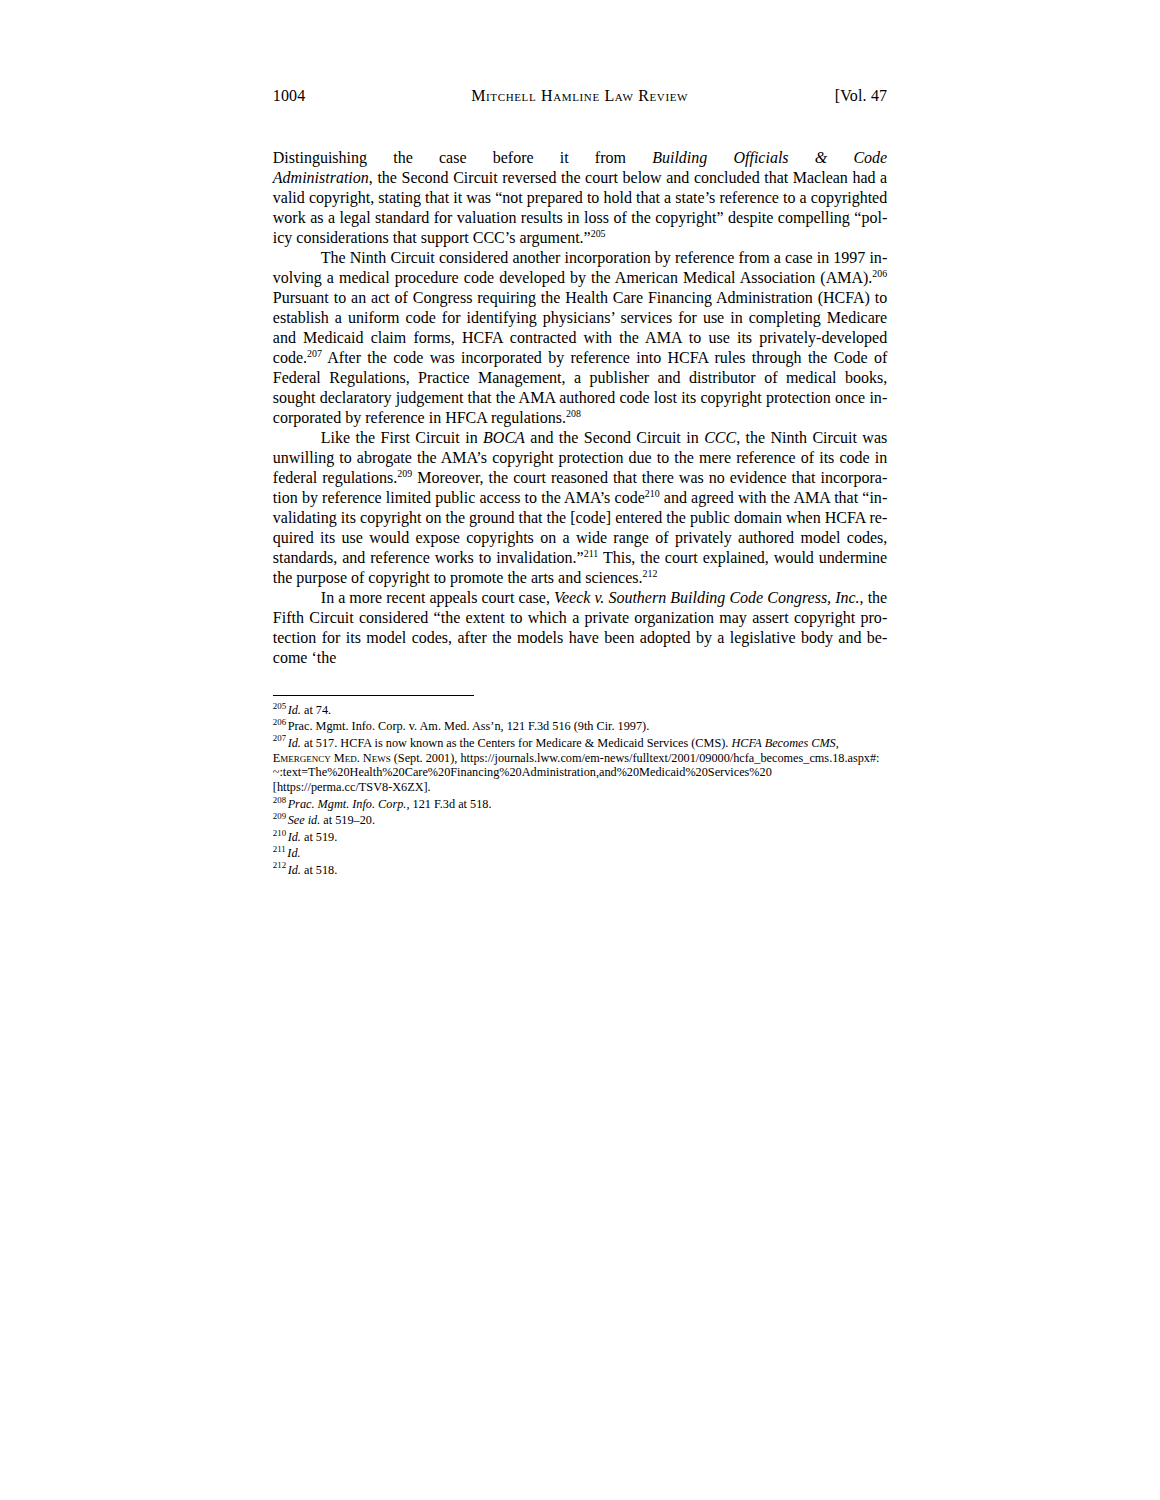1004 Mitchell Hamline Law Review [Vol. 47
Distinguishing the case before it from Building Officials & Code Administration, the Second Circuit reversed the court below and concluded that Maclean had a valid copyright, stating that it was “not prepared to hold that a state’s reference to a copyrighted work as a legal standard for valuation results in loss of the copyright” despite compelling “policy considerations that support CCC’s argument.”205
The Ninth Circuit considered another incorporation by reference from a case in 1997 involving a medical procedure code developed by the American Medical Association (AMA).206 Pursuant to an act of Congress requiring the Health Care Financing Administration (HCFA) to establish a uniform code for identifying physicians’ services for use in completing Medicare and Medicaid claim forms, HCFA contracted with the AMA to use its privately-developed code.207 After the code was incorporated by reference into HCFA rules through the Code of Federal Regulations, Practice Management, a publisher and distributor of medical books, sought declaratory judgement that the AMA authored code lost its copyright protection once incorporated by reference in HFCA regulations.208
Like the First Circuit in BOCA and the Second Circuit in CCC, the Ninth Circuit was unwilling to abrogate the AMA’s copyright protection due to the mere reference of its code in federal regulations.209 Moreover, the court reasoned that there was no evidence that incorporation by reference limited public access to the AMA’s code210 and agreed with the AMA that “invalidating its copyright on the ground that the [code] entered the public domain when HCFA required its use would expose copyrights on a wide range of privately authored model codes, standards, and reference works to invalidation.”211 This, the court explained, would undermine the purpose of copyright to promote the arts and sciences.212
In a more recent appeals court case, Veeck v. Southern Building Code Congress, Inc., the Fifth Circuit considered “the extent to which a private organization may assert copyright protection for its model codes, after the models have been adopted by a legislative body and become ‘the
205 Id. at 74.
206 Prac. Mgmt. Info. Corp. v. Am. Med. Ass’n, 121 F.3d 516 (9th Cir. 1997).
207 Id. at 517. HCFA is now known as the Centers for Medicare & Medicaid Services (CMS). HCFA Becomes CMS, Emergency Med. News (Sept. 2001), https://journals.lww.com/em-news/fulltext/2001/09000/hcfa_becomes_cms.18.aspx#:~:text=The%20Health%20Care%20Financing%20Administration,and%20Medicaid%20Services%20 [https://perma.cc/TSV8-X6ZX].
208 Prac. Mgmt. Info. Corp., 121 F.3d at 518.
209 See id. at 519–20.
210 Id. at 519.
211 Id.
212 Id. at 518.